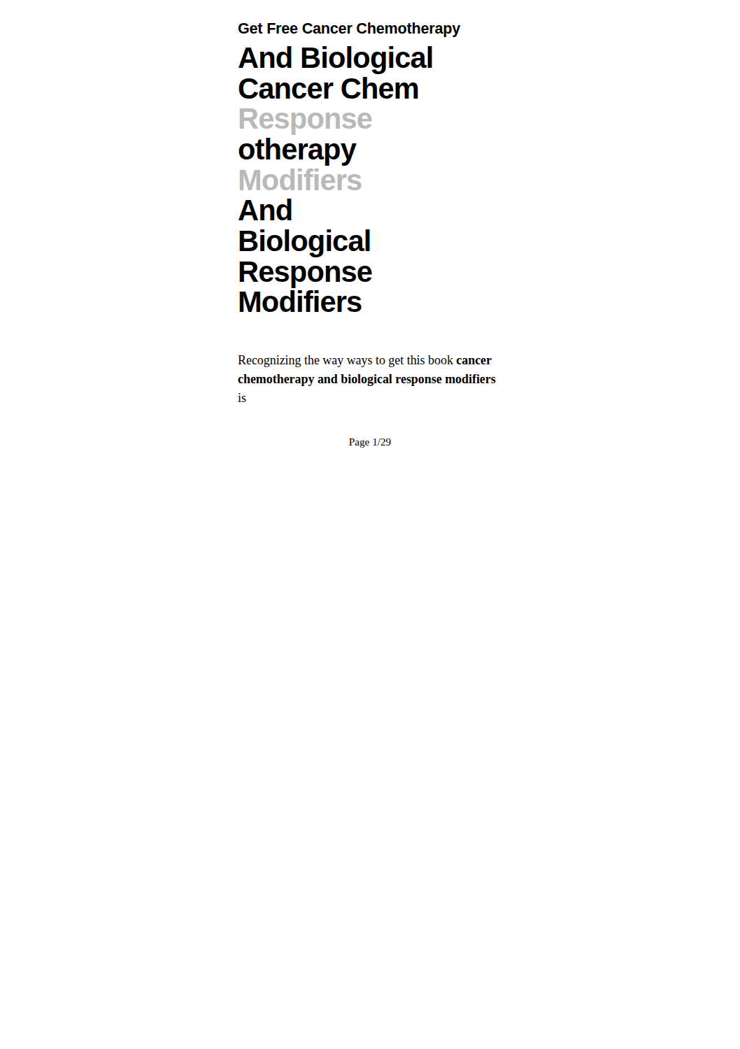Get Free Cancer Chemotherapy
And Biological Cancer Chem Response otherapy Modifiers And Biological Response Modifiers
Recognizing the way ways to get this book cancer chemotherapy and biological response modifiers is
Page 1/29